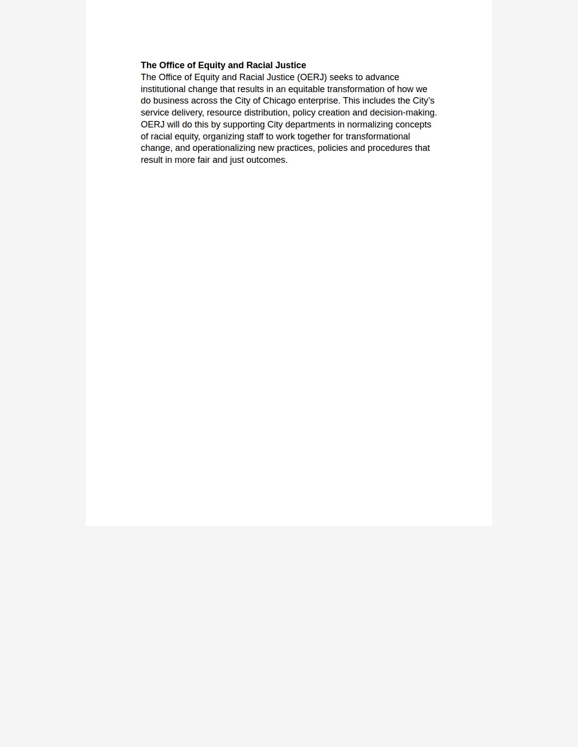The Office of Equity and Racial Justice
The Office of Equity and Racial Justice (OERJ) seeks to advance institutional change that results in an equitable transformation of how we do business across the City of Chicago enterprise. This includes the City’s service delivery, resource distribution, policy creation and decision-making. OERJ will do this by supporting City departments in normalizing concepts of racial equity, organizing staff to work together for transformational change, and operationalizing new practices, policies and procedures that result in more fair and just outcomes.